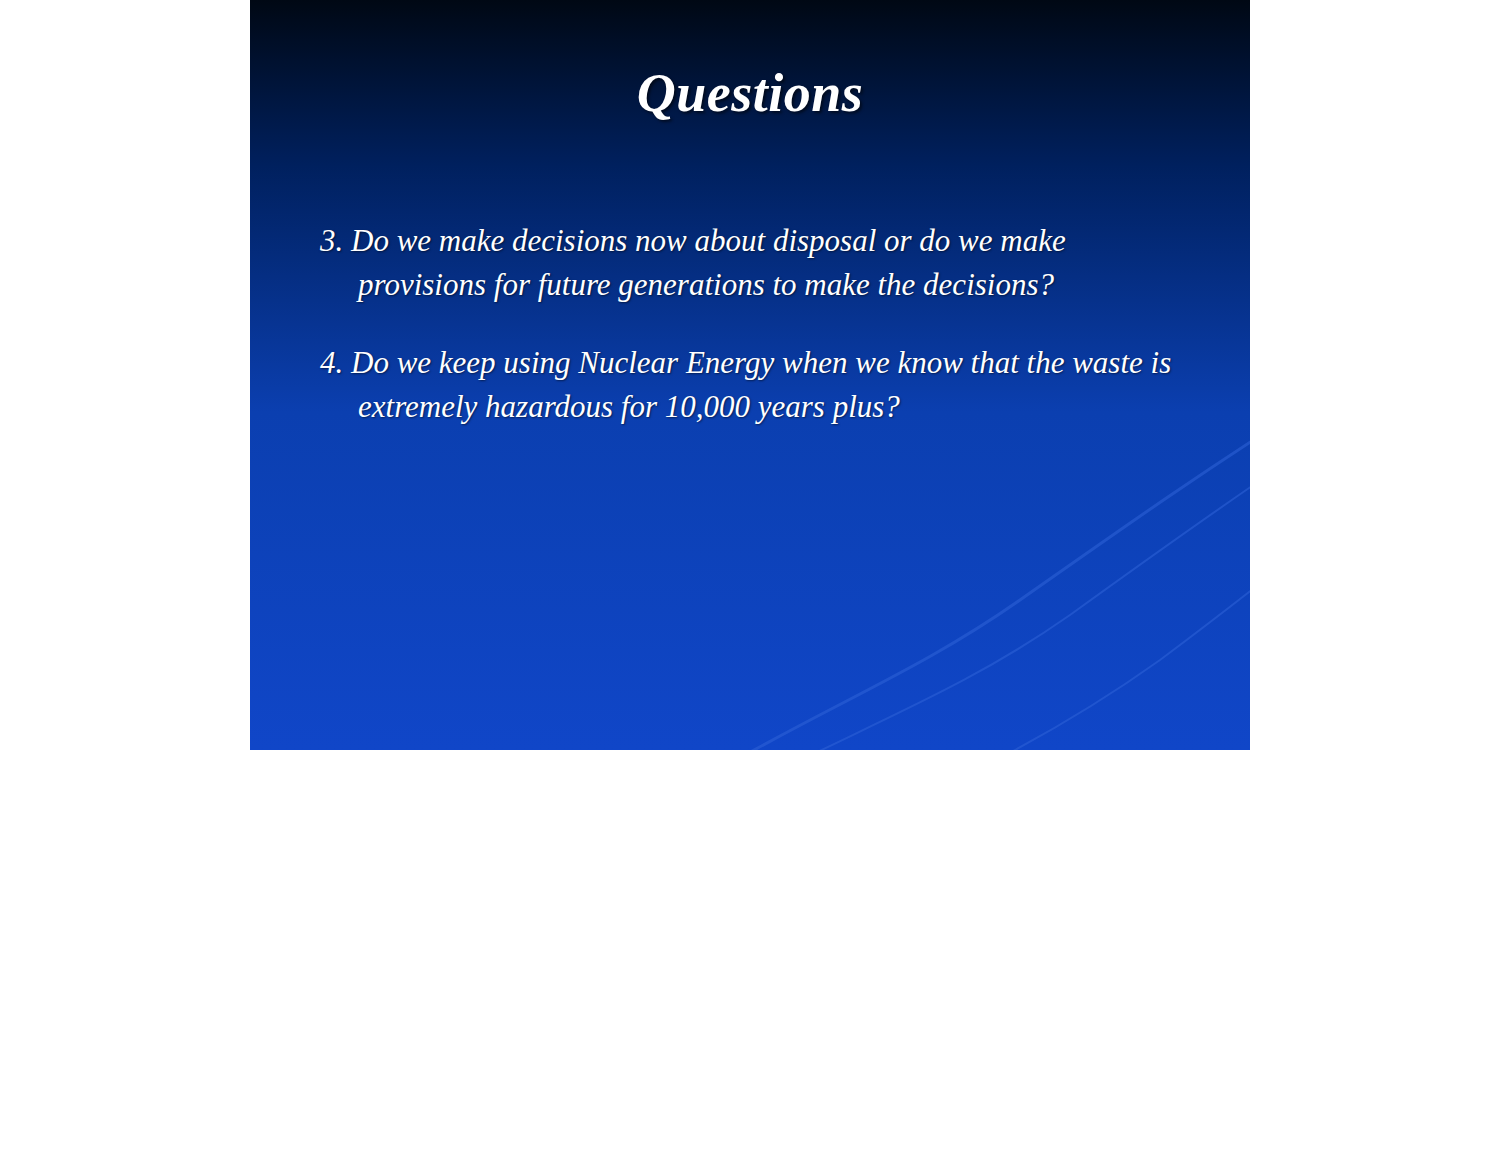Questions
3. Do we make decisions now about disposal or do we make provisions for future generations to make the decisions?
4. Do we keep using Nuclear Energy when we know that the waste is extremely hazardous for 10,000 years plus?